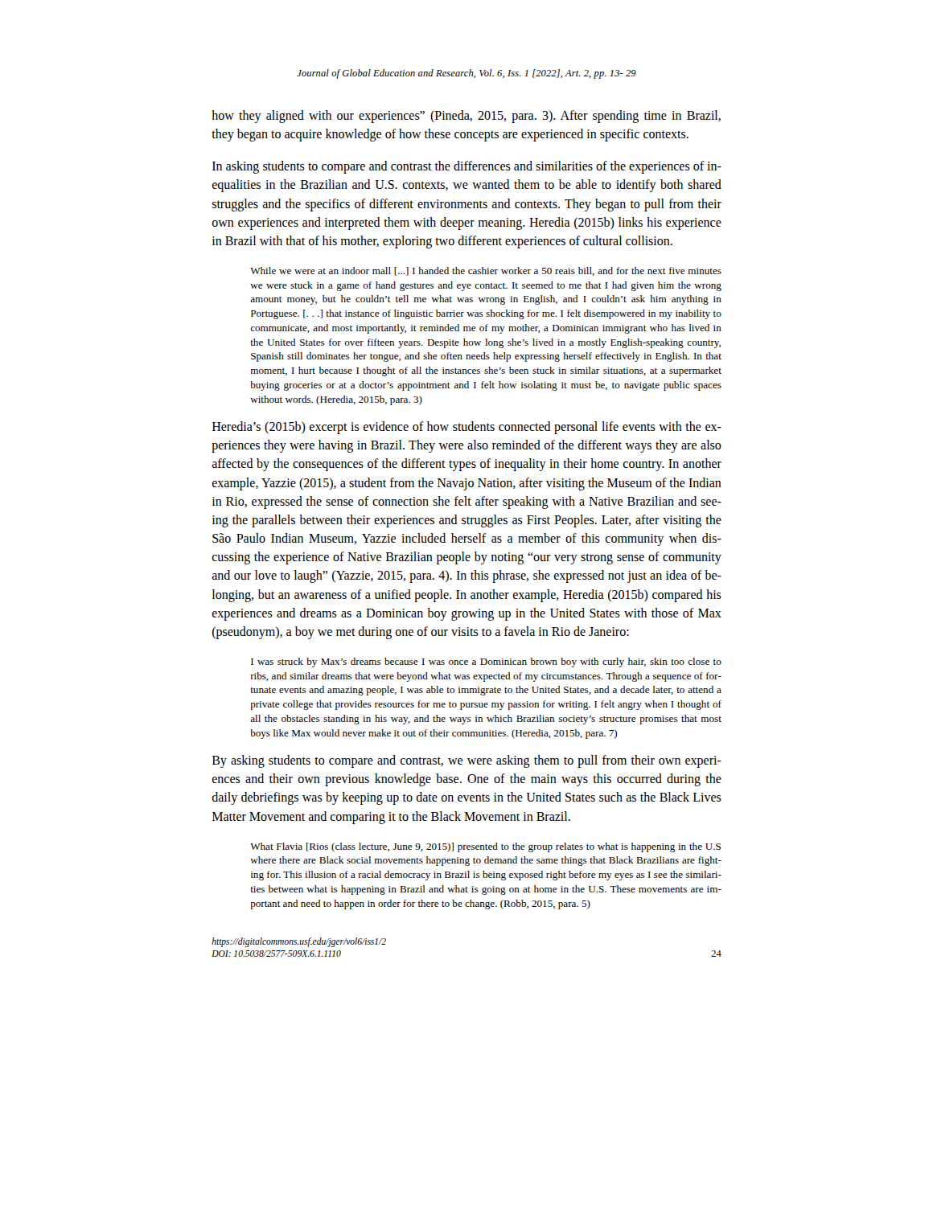Journal of Global Education and Research, Vol. 6, Iss. 1 [2022], Art. 2, pp. 13- 29
how they aligned with our experiences” (Pineda, 2015, para. 3). After spending time in Brazil, they began to acquire knowledge of how these concepts are experienced in specific contexts.
In asking students to compare and contrast the differences and similarities of the experiences of inequalities in the Brazilian and U.S. contexts, we wanted them to be able to identify both shared struggles and the specifics of different environments and contexts. They began to pull from their own experiences and interpreted them with deeper meaning. Heredia (2015b) links his experience in Brazil with that of his mother, exploring two different experiences of cultural collision.
While we were at an indoor mall [...] I handed the cashier worker a 50 reais bill, and for the next five minutes we were stuck in a game of hand gestures and eye contact. It seemed to me that I had given him the wrong amount money, but he couldn’t tell me what was wrong in English, and I couldn’t ask him anything in Portuguese. [. . .] that instance of linguistic barrier was shocking for me. I felt disempowered in my inability to communicate, and most importantly, it reminded me of my mother, a Dominican immigrant who has lived in the United States for over fifteen years. Despite how long she’s lived in a mostly English-speaking country, Spanish still dominates her tongue, and she often needs help expressing herself effectively in English. In that moment, I hurt because I thought of all the instances she’s been stuck in similar situations, at a supermarket buying groceries or at a doctor’s appointment and I felt how isolating it must be, to navigate public spaces without words. (Heredia, 2015b, para. 3)
Heredia’s (2015b) excerpt is evidence of how students connected personal life events with the experiences they were having in Brazil. They were also reminded of the different ways they are also affected by the consequences of the different types of inequality in their home country. In another example, Yazzie (2015), a student from the Navajo Nation, after visiting the Museum of the Indian in Rio, expressed the sense of connection she felt after speaking with a Native Brazilian and seeing the parallels between their experiences and struggles as First Peoples. Later, after visiting the São Paulo Indian Museum, Yazzie included herself as a member of this community when discussing the experience of Native Brazilian people by noting “our very strong sense of community and our love to laugh” (Yazzie, 2015, para. 4). In this phrase, she expressed not just an idea of belonging, but an awareness of a unified people. In another example, Heredia (2015b) compared his experiences and dreams as a Dominican boy growing up in the United States with those of Max (pseudonym), a boy we met during one of our visits to a favela in Rio de Janeiro:
I was struck by Max’s dreams because I was once a Dominican brown boy with curly hair, skin too close to ribs, and similar dreams that were beyond what was expected of my circumstances. Through a sequence of fortunate events and amazing people, I was able to immigrate to the United States, and a decade later, to attend a private college that provides resources for me to pursue my passion for writing. I felt angry when I thought of all the obstacles standing in his way, and the ways in which Brazilian society’s structure promises that most boys like Max would never make it out of their communities. (Heredia, 2015b, para. 7)
By asking students to compare and contrast, we were asking them to pull from their own experiences and their own previous knowledge base. One of the main ways this occurred during the daily debriefings was by keeping up to date on events in the United States such as the Black Lives Matter Movement and comparing it to the Black Movement in Brazil.
What Flavia [Rios (class lecture, June 9, 2015)] presented to the group relates to what is happening in the U.S where there are Black social movements happening to demand the same things that Black Brazilians are fighting for. This illusion of a racial democracy in Brazil is being exposed right before my eyes as I see the similarities between what is happening in Brazil and what is going on at home in the U.S. These movements are important and need to happen in order for there to be change. (Robb, 2015, para. 5)
https://digitalcommons.usf.edu/jger/vol6/iss1/2 DOI: 10.5038/2577-509X.6.1.1110 24